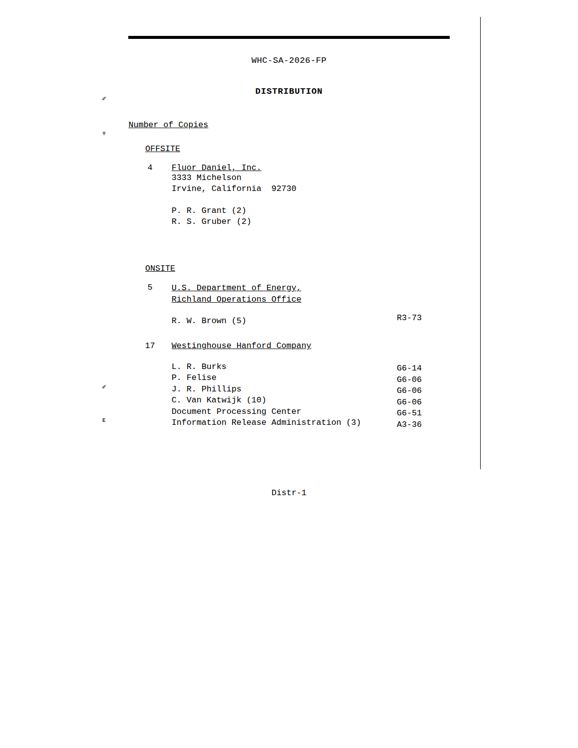WHC-SA-2026-FP
DISTRIBUTION
Number of Copies
OFFSITE
| 4 | Fluor Daniel, Inc. 3333 Michelson Irvine, California 92730 P. R. Grant (2) R. S. Gruber (2) | |
ONSITE
| 5 | U.S. Department of Energy, Richland Operations Office R. W. Brown (5) | R3-73 |
| 17 | Westinghouse Hanford Company L. R. Burks P. Felise J. R. Phillips C. Van Katwijk (10) Document Processing Center Information Release Administration (3) | G6-14 G6-06 G6-06 G6-06 G6-51 A3-36 |
✐
ᵩ
✐
ᴇ
Distr-1